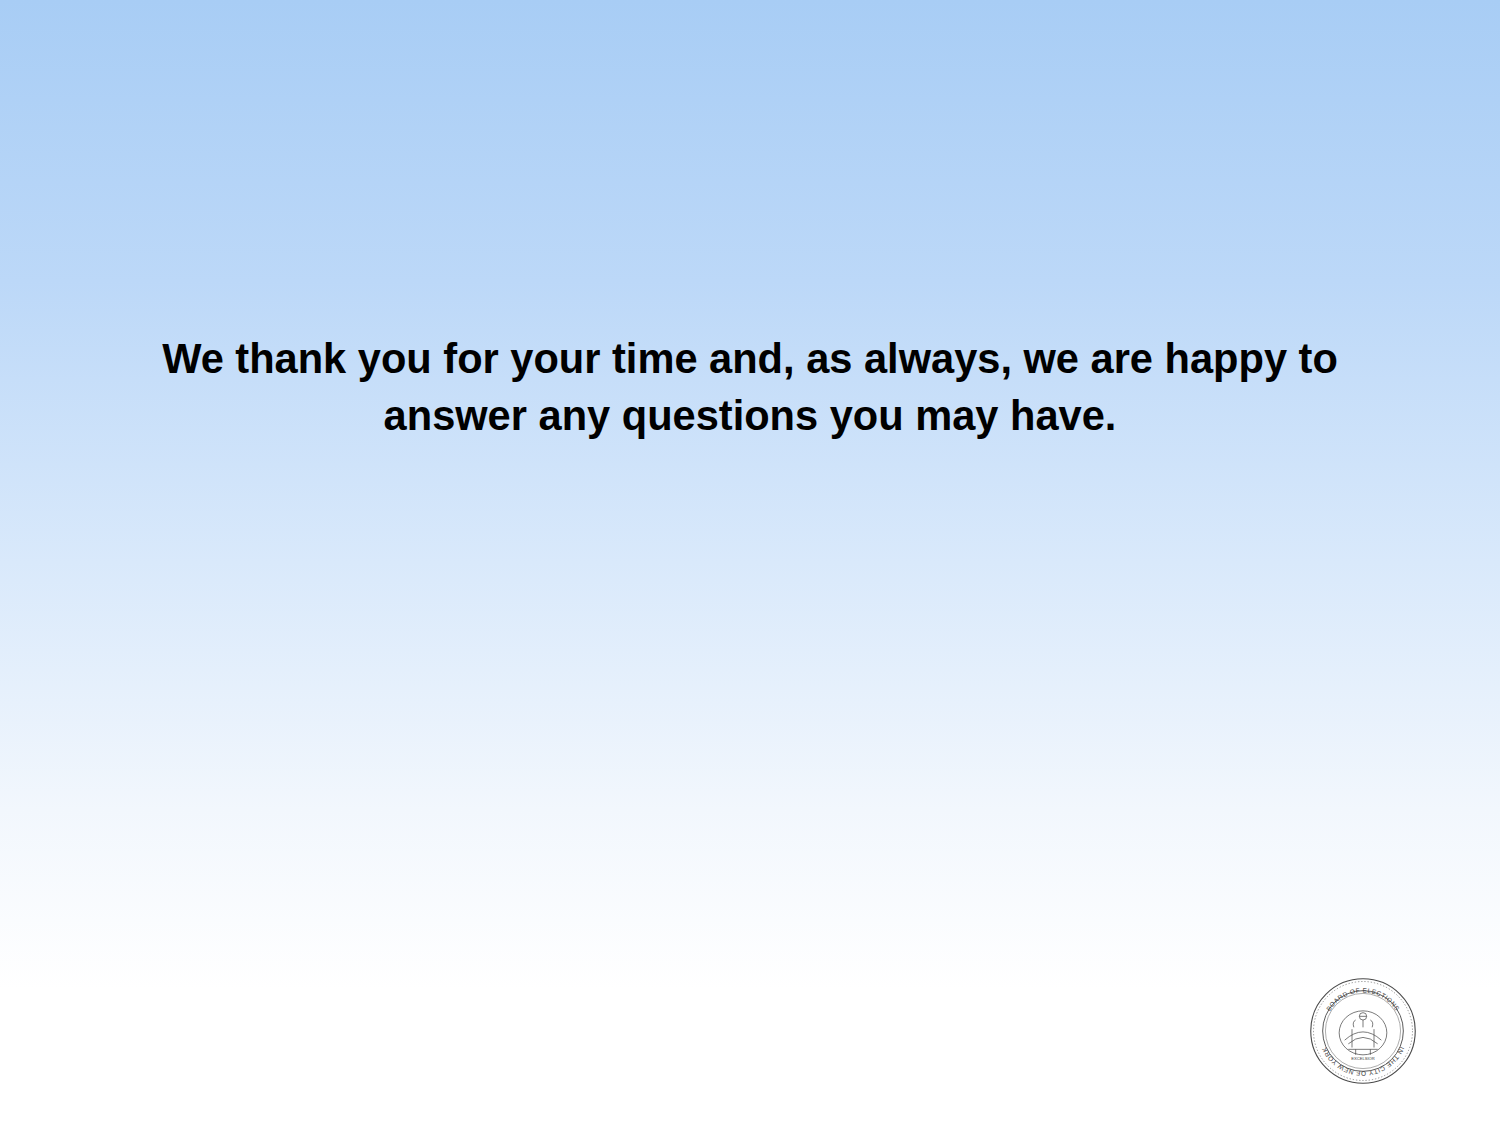We thank you for your time and, as always, we are happy to answer any questions you may have.
BOARD OF ELECTIONS IN THE CITY OF NEW YORK EXCELSIOR